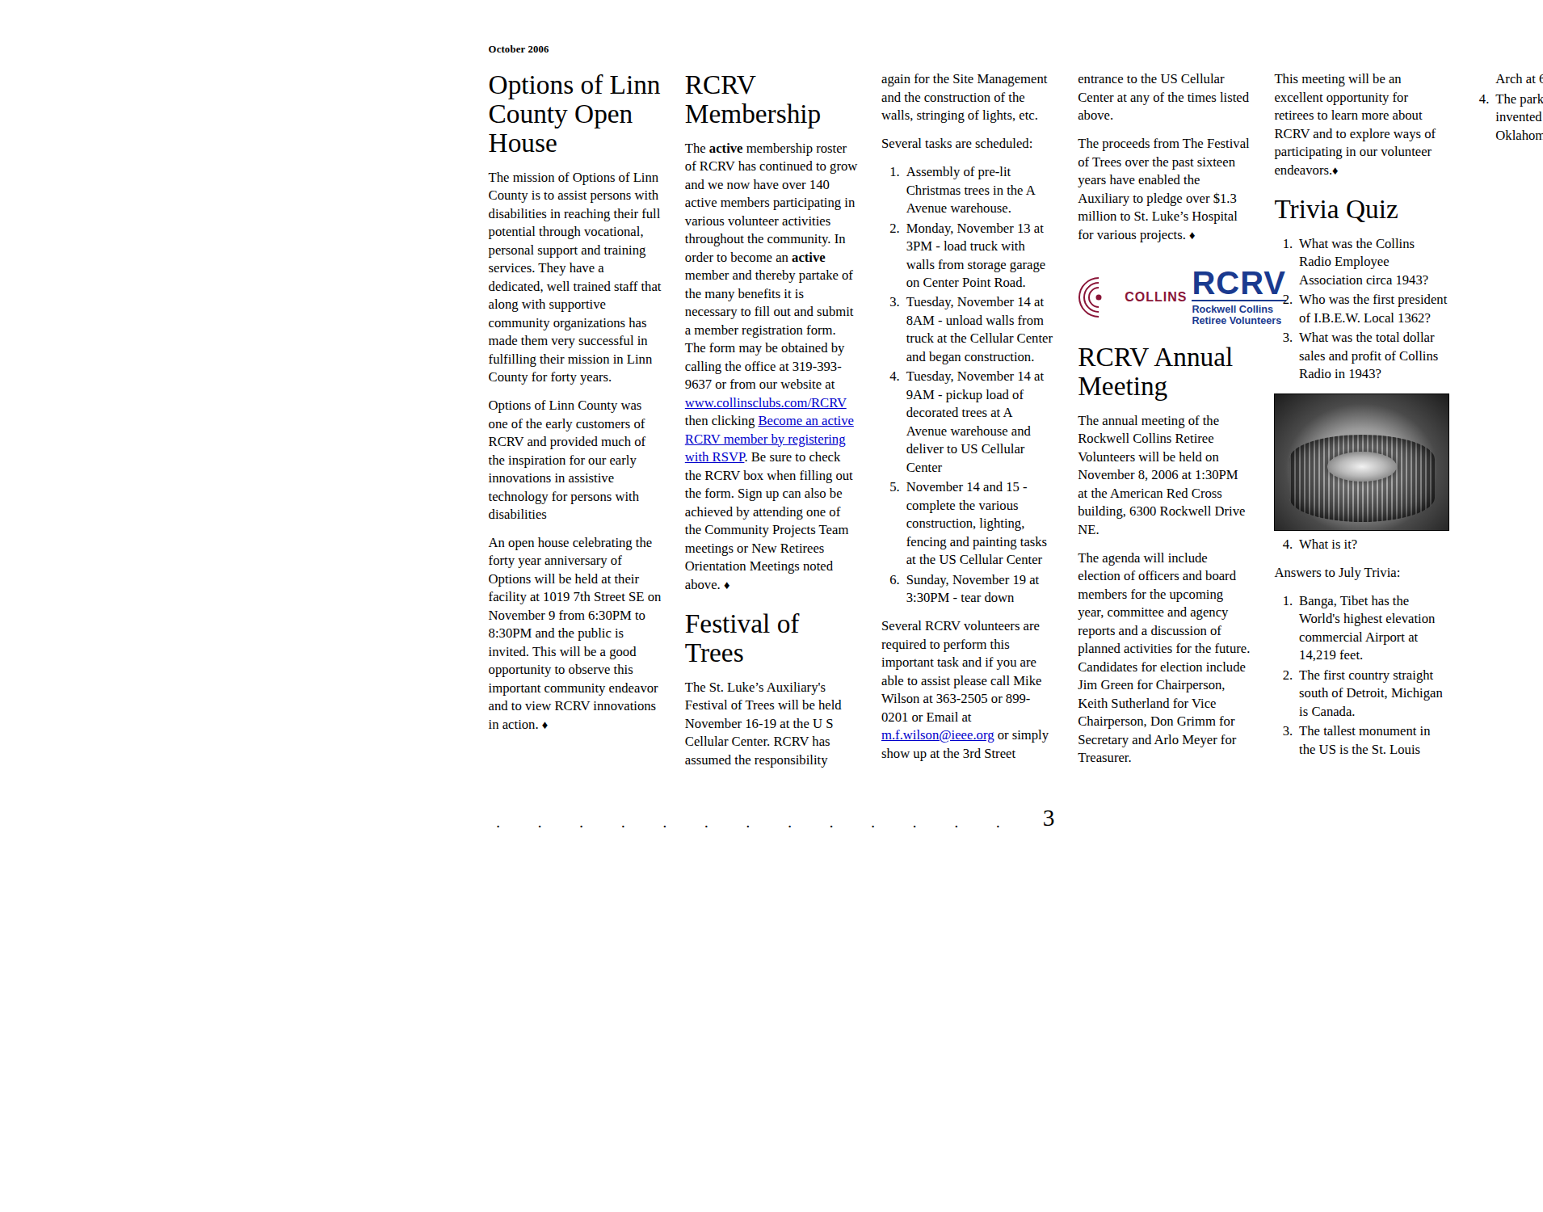October 2006
Options of Linn County Open House
The mission of Options of Linn County is to assist persons with disabilities in reaching their full potential through vocational, personal support and training services. They have a dedicated, well trained staff that along with supportive community organizations has made them very successful in fulfilling their mission in Linn County for forty years.
Options of Linn County was one of the early customers of RCRV and provided much of the inspiration for our early innovations in assistive technology for persons with disabilities
An open house celebrating the forty year anniversary of Options will be held at their facility at 1019 7th Street SE on November 9 from 6:30PM to 8:30PM and the public is invited. This will be a good opportunity to observe this important community endeavor and to view RCRV innovations in action. ♦
RCRV Membership
The active membership roster of RCRV has continued to grow and we now have over 140 active members participating in various volunteer activities throughout the community. In order to become an active member and thereby partake of the many benefits it is necessary to fill out and submit a member registration form. The form may be obtained by calling the office at 319-393-9637 or from our website at www.collinsclubs.com/RCRV then clicking Become an active RCRV member by registering with RSVP. Be sure to check the RCRV box when filling out the form. Sign up can also be achieved by attending one of the Community Projects Team meetings or New Retirees Orientation Meetings noted above. ♦
Festival of Trees
The St. Luke’s Auxiliary's Festival of Trees will be held November 16-19 at the U S Cellular Center. RCRV has assumed the responsibility again for the Site Management and the construction of the walls, stringing of lights, etc.
Several tasks are scheduled:
Assembly of pre-lit Christmas trees in the A Avenue warehouse.
Monday, November 13 at 3PM - load truck with walls from storage garage on Center Point Road.
Tuesday, November 14 at 8AM - unload walls from truck at the Cellular Center and began construction.
Tuesday, November 14 at 9AM - pickup load of decorated trees at A Avenue warehouse and deliver to US Cellular Center
November 14 and 15 - complete the various construction, lighting, fencing and painting tasks at the US Cellular Center
Sunday, November 19 at 3:30PM - tear down
Several RCRV volunteers are required to perform this important task and if you are able to assist please call Mike Wilson at 363-2505 or 899-0201 or Email at m.f.wilson@ieee.org or simply show up at the 3rd Street entrance to the US Cellular Center at any of the times listed above.
The proceeds from The Festival of Trees over the past sixteen years have enabled the Auxiliary to pledge over $1.3 million to St. Luke’s Hospital for various projects. ♦
COLLINS
RCRV
Rockwell Collins
Retiree Volunteers
RCRV Annual Meeting
The annual meeting of the Rockwell Collins Retiree Volunteers will be held on November 8, 2006 at 1:30PM at the American Red Cross building, 6300 Rockwell Drive NE.
The agenda will include election of officers and board members for the upcoming year, committee and agency reports and a discussion of planned activities for the future. Candidates for election include Jim Green for Chairperson, Keith Sutherland for Vice Chairperson, Don Grimm for Secretary and Arlo Meyer for Treasurer.
This meeting will be an excellent opportunity for retirees to learn more about RCRV and to explore ways of participating in our volunteer endeavors.♦
Trivia Quiz
What was the Collins Radio Employee Association circa 1943?
Who was the first president of I.B.E.W. Local 1362?
What was the total dollar sales and profit of Collins Radio in 1943?
What is it?
Answers to July Trivia:
Banga, Tibet has the World's highest elevation commercial Airport at 14,219 feet.
The first country straight south of Detroit, Michigan is Canada.
The tallest monument in the US is the St. Louis Arch at 630 ft.
The parking meter was invented by Carl McGee in Oklahoma. ♦
. . . . . . . . . . . . . . . . . . . . . . . .
3